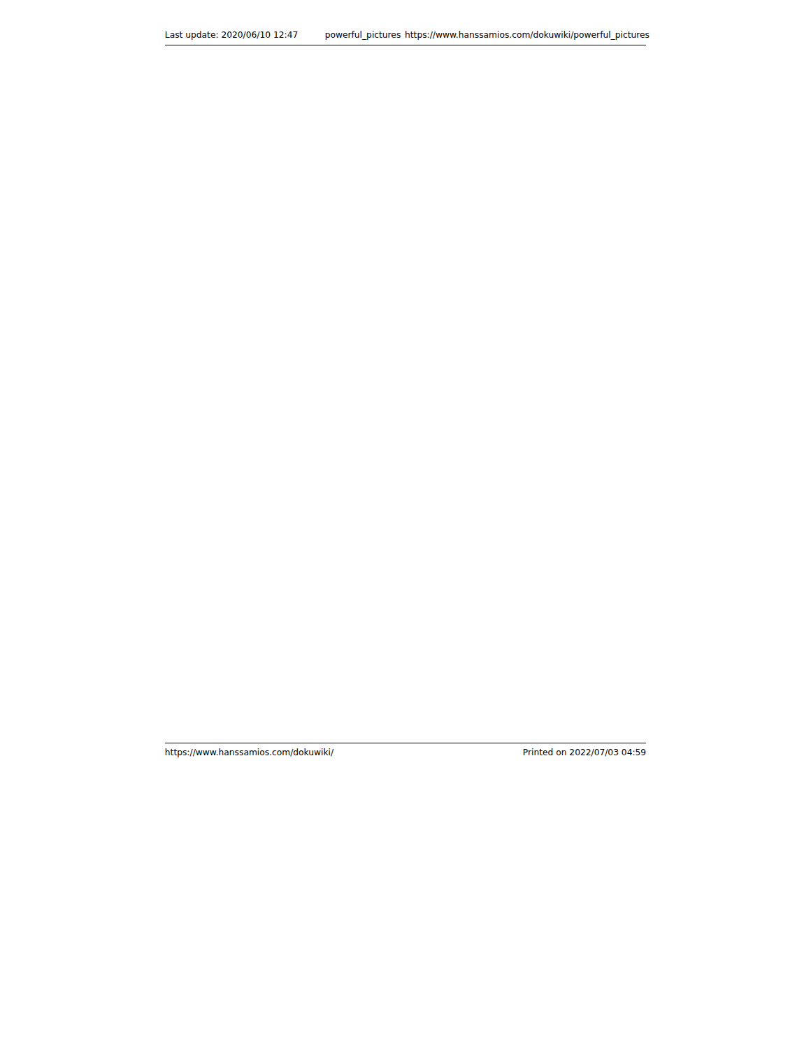Last update: 2020/06/10 12:47
powerful_pictureshttps://www.hanssamios.com/dokuwiki/powerful_pictures
https://www.hanssamios.com/dokuwiki/
Printed on 2022/07/03 04:59